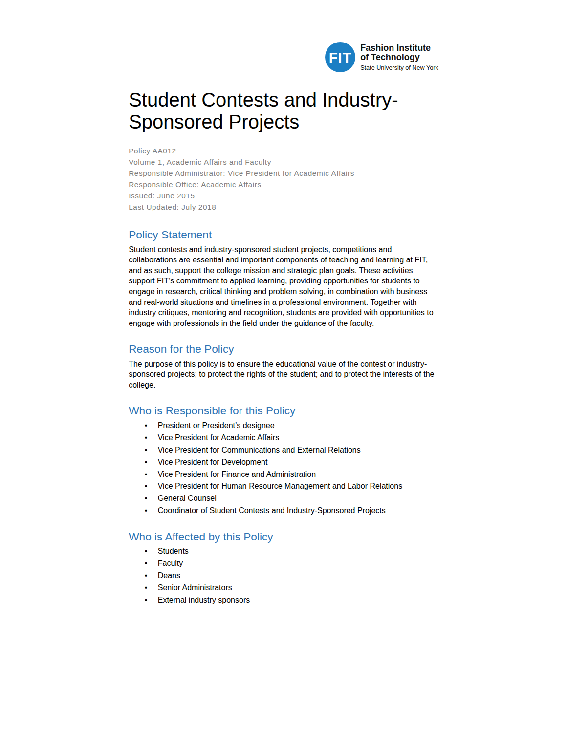FIT
Fashion Institute of Technology
State University of New York
Student Contests and Industry- Sponsored Projects
Policy AA012
Volume 1, Academic Affairs and Faculty
Responsible Administrator: Vice President for Academic Affairs
Responsible Office: Academic Affairs
Issued: June 2015
Last Updated: July 2018
Policy Statement
Student contests and industry-sponsored student projects, competitions and collaborations are essential and important components of teaching and learning at FIT, and as such, support the college mission and strategic plan goals. These activities support FIT’s commitment to applied learning, providing opportunities for students to engage in research, critical thinking and problem solving, in combination with business and real-world situations and timelines in a professional environment. Together with industry critiques, mentoring and recognition, students are provided with opportunities to engage with professionals in the field under the guidance of the faculty.
Reason for the Policy
The purpose of this policy is to ensure the educational value of the contest or industry-sponsored projects; to protect the rights of the student; and to protect the interests of the college.
Who is Responsible for this Policy
President or President’s designee
Vice President for Academic Affairs
Vice President for Communications and External Relations
Vice President for Development
Vice President for Finance and Administration
Vice President for Human Resource Management and Labor Relations
General Counsel
Coordinator of Student Contests and Industry-Sponsored Projects
Who is Affected by this Policy
Students
Faculty
Deans
Senior Administrators
External industry sponsors